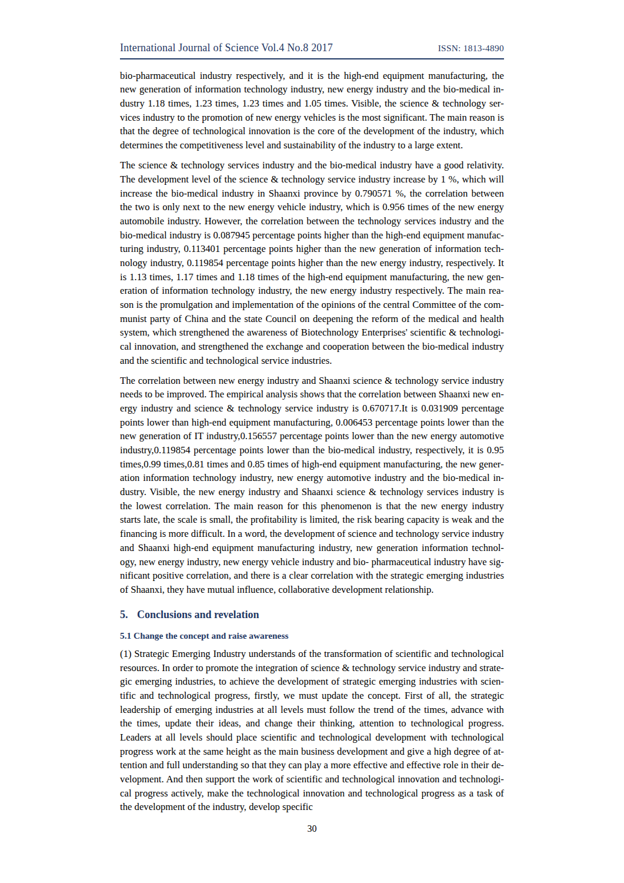International Journal of Science Vol.4 No.8 2017
ISSN: 1813-4890
bio-pharmaceutical industry respectively, and it is the high-end equipment manufacturing, the new generation of information technology industry, new energy industry and the bio-medical industry 1.18 times, 1.23 times, 1.23 times and 1.05 times. Visible, the science & technology services industry to the promotion of new energy vehicles is the most significant. The main reason is that the degree of technological innovation is the core of the development of the industry, which determines the competitiveness level and sustainability of the industry to a large extent.
The science & technology services industry and the bio-medical industry have a good relativity. The development level of the science & technology service industry increase by 1 %, which will increase the bio-medical industry in Shaanxi province by 0.790571 %, the correlation between the two is only next to the new energy vehicle industry, which is 0.956 times of the new energy automobile industry. However, the correlation between the technology services industry and the bio-medical industry is 0.087945 percentage points higher than the high-end equipment manufacturing industry, 0.113401 percentage points higher than the new generation of information technology industry, 0.119854 percentage points higher than the new energy industry, respectively. It is 1.13 times, 1.17 times and 1.18 times of the high-end equipment manufacturing, the new generation of information technology industry, the new energy industry respectively. The main reason is the promulgation and implementation of the opinions of the central Committee of the communist party of China and the state Council on deepening the reform of the medical and health system, which strengthened the awareness of Biotechnology Enterprises' scientific & technological innovation, and strengthened the exchange and cooperation between the bio-medical industry and the scientific and technological service industries.
The correlation between new energy industry and Shaanxi science & technology service industry needs to be improved. The empirical analysis shows that the correlation between Shaanxi new energy industry and science & technology service industry is 0.670717.It is 0.031909 percentage points lower than high-end equipment manufacturing, 0.006453 percentage points lower than the new generation of IT industry,0.156557 percentage points lower than the new energy automotive industry,0.119854 percentage points lower than the bio-medical industry, respectively, it is 0.95 times,0.99 times,0.81 times and 0.85 times of high-end equipment manufacturing, the new generation information technology industry, new energy automotive industry and the bio-medical industry. Visible, the new energy industry and Shaanxi science & technology services industry is the lowest correlation. The main reason for this phenomenon is that the new energy industry starts late, the scale is small, the profitability is limited, the risk bearing capacity is weak and the financing is more difficult. In a word, the development of science and technology service industry and Shaanxi high-end equipment manufacturing industry, new generation information technology, new energy industry, new energy vehicle industry and bio- pharmaceutical industry have significant positive correlation, and there is a clear correlation with the strategic emerging industries of Shaanxi, they have mutual influence, collaborative development relationship.
5. Conclusions and revelation
5.1 Change the concept and raise awareness
(1) Strategic Emerging Industry understands of the transformation of scientific and technological resources. In order to promote the integration of science & technology service industry and strategic emerging industries, to achieve the development of strategic emerging industries with scientific and technological progress, firstly, we must update the concept. First of all, the strategic leadership of emerging industries at all levels must follow the trend of the times, advance with the times, update their ideas, and change their thinking, attention to technological progress. Leaders at all levels should place scientific and technological development with technological progress work at the same height as the main business development and give a high degree of attention and full understanding so that they can play a more effective and effective role in their development. And then support the work of scientific and technological innovation and technological progress actively, make the technological innovation and technological progress as a task of the development of the industry, develop specific
30